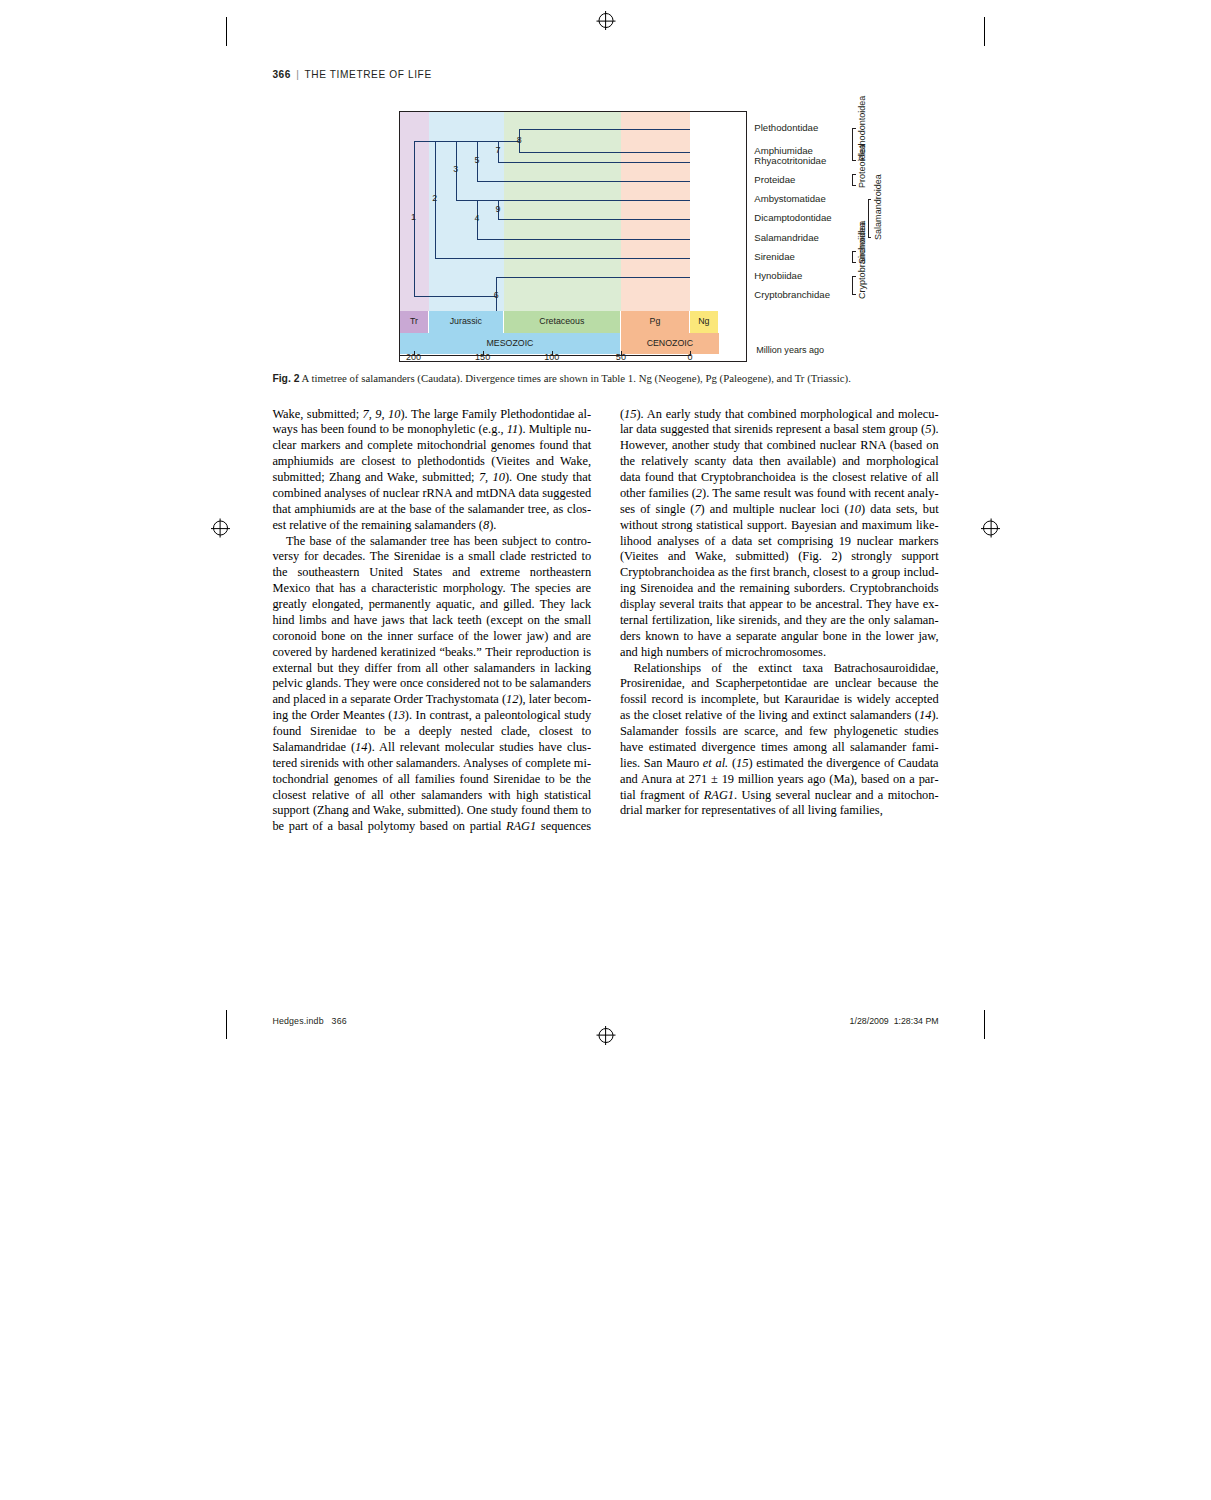366|The Timetree of Life
1
2
3
4
5
6
7
8
9
Tr
Jurassic
Cretaceous
Pg
Ng
MESOZOIC
CENOZOIC
200
150
100
50
0
Million years ago
Plethodontidae Amphiumidae Rhyacotritonidae Proteidae Ambystomatidae Dicamptodontidae Salamandridae Sirenidae Hynobiidae Cryptobranchidae
Plethodontoidea
Proteoidea
Salamandroidea
Sirenoidea
Cryptobranchoidea
Fig. 2 A timetree of salamanders (Caudata). Divergence times are shown in Table 1. Ng (Neogene), Pg (Paleogene), and Tr (Triassic).
Wake, submitted; 7, 9, 10). The large Family Plethodontidae always has been found to be monophyletic (e.g., 11). Multiple nuclear markers and complete mitochondrial genomes found that amphiumids are closest to plethodontids (Vieites and Wake, submitted; Zhang and Wake, submitted; 7, 10). One study that combined analyses of nuclear rRNA and mtDNA data suggested that amphiumids are at the base of the salamander tree, as closest relative of the remaining salamanders (8).
The base of the salamander tree has been subject to controversy for decades. The Sirenidae is a small clade restricted to the southeastern United States and extreme northeastern Mexico that has a characteristic morphology. The species are greatly elongated, permanently aquatic, and gilled. They lack hind limbs and have jaws that lack teeth (except on the small coronoid bone on the inner surface of the lower jaw) and are covered by hardened keratinized “beaks.” Their reproduction is external but they differ from all other salamanders in lacking pelvic glands. They were once considered not to be salamanders and placed in a separate Order Trachystomata (12), later becoming the Order Meantes (13). In contrast, a paleontological study found Sirenidae to be a deeply nested clade, closest to Salamandridae (14). All relevant molecular studies have clustered sirenids with other salamanders. Analyses of complete mitochondrial genomes of all families found Sirenidae to be the closest relative of all other salamanders with high statistical support (Zhang and Wake, submitted). One study found them to be part of a basal polytomy based on partial RAG1 sequences (15). An early study that combined morphological and molecular data suggested that sirenids represent a basal stem group (5). However, another study that combined nuclear RNA (based on the relatively scanty data then available) and morphological data found that Cryptobranchoidea is the closest relative of all other families (2). The same result was found with recent analyses of single (7) and multiple nuclear loci (10) data sets, but without strong statistical support. Bayesian and maximum likelihood analyses of a data set comprising 19 nuclear markers (Vieites and Wake, submitted) (Fig. 2) strongly support Cryptobranchoidea as the first branch, closest to a group including Sirenoidea and the remaining suborders. Cryptobranchoids display several traits that appear to be ancestral. They have external fertilization, like sirenids, and they are the only salamanders known to have a separate angular bone in the lower jaw, and high numbers of microchromosomes.
Relationships of the extinct taxa Batrachosauroididae, Prosirenidae, and Scapherpetontidae are unclear because the fossil record is incomplete, but Karauridae is widely accepted as the closet relative of the living and extinct salamanders (14). Salamander fossils are scarce, and few phylogenetic studies have estimated divergence times among all salamander families. San Mauro et al. (15) estimated the divergence of Caudata and Anura at 271 ± 19 million years ago (Ma), based on a partial fragment of RAG1. Using several nuclear and a mitochondrial marker for representatives of all living families,
Hedges.indb 366 1/28/2009 1:28:34 PM